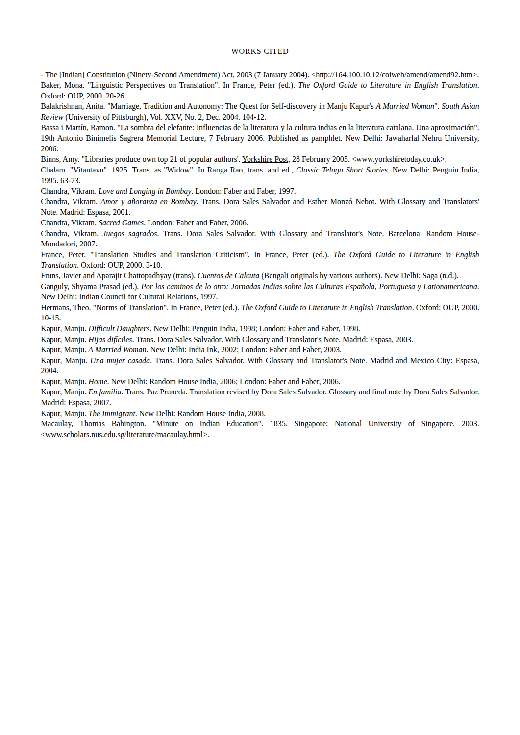WORKS CITED
- The [Indian] Constitution (Ninety-Second Amendment) Act, 2003 (7 January 2004). <http://164.100.10.12/coiweb/amend/amend92.htm>.
Baker, Mona. "Linguistic Perspectives on Translation". In France, Peter (ed.). The Oxford Guide to Literature in English Translation. Oxford: OUP, 2000. 20-26.
Balakrishnan, Anita. "Marriage, Tradition and Autonomy: The Quest for Self-discovery in Manju Kapur's A Married Woman". South Asian Review (University of Pittsburgh), Vol. XXV, No. 2, Dec. 2004. 104-12.
Bassa i Martín, Ramon. "La sombra del elefante: Influencias de la literatura y la cultura indias en la literatura catalana. Una aproximación". 19th Antonio Binimelis Sagrera Memorial Lecture, 7 February 2006. Published as pamphlet. New Delhi: Jawaharlal Nehru University, 2006.
Binns, Amy. "Libraries produce own top 21 of popular authors'. Yorkshire Post, 28 February 2005. <www.yorkshiretoday.co.uk>.
Chalam. "Vitantavu". 1925. Trans. as "Widow". In Ranga Rao, trans. and ed., Classic Telugu Short Stories. New Delhi: Penguin India, 1995. 63-73.
Chandra, Vikram. Love and Longing in Bombay. London: Faber and Faber, 1997.
Chandra, Vikram. Amor y añoranza en Bombay. Trans. Dora Sales Salvador and Esther Monzó Nebot. With Glossary and Translators' Note. Madrid: Espasa, 2001.
Chandra, Vikram. Sacred Games. London: Faber and Faber, 2006.
Chandra, Vikram. Juegos sagrados. Trans. Dora Sales Salvador. With Glossary and Translator's Note. Barcelona: Random House-Mondadori, 2007.
France, Peter. "Translation Studies and Translation Criticism". In France, Peter (ed.). The Oxford Guide to Literature in English Translation. Oxford: OUP, 2000. 3-10.
Fruns, Javier and Aparajit Chattopadhyay (trans). Cuentos de Calcuta (Bengali originals by various authors). New Delhi: Saga (n.d.).
Ganguly, Shyama Prasad (ed.). Por los caminos de lo otro: Jornadas Indias sobre las Culturas Española, Portuguesa y Lationamericana. New Delhi: Indian Council for Cultural Relations, 1997.
Hermans, Theo. "Norms of Translation". In France, Peter (ed.). The Oxford Guide to Literature in English Translation. Oxford: OUP, 2000. 10-15.
Kapur, Manju. Difficult Daughters. New Delhi: Penguin India, 1998; London: Faber and Faber, 1998.
Kapur, Manju. Hijas difíciles. Trans. Dora Sales Salvador. With Glossary and Translator's Note. Madrid: Espasa, 2003.
Kapur, Manju. A Married Woman. New Delhi: India Ink, 2002; London: Faber and Faber, 2003.
Kapur, Manju. Una mujer casada. Trans. Dora Sales Salvador. With Glossary and Translator's Note. Madrid and Mexico City: Espasa, 2004.
Kapur, Manju. Home. New Delhi: Random House India, 2006; London: Faber and Faber, 2006.
Kapur, Manju. En familia. Trans. Paz Pruneda. Translation revised by Dora Sales Salvador. Glossary and final note by Dora Sales Salvador. Madrid: Espasa, 2007.
Kapur, Manju. The Immigrant. New Delhi: Random House India, 2008.
Macaulay, Thomas Babington. "Minute on Indian Education". 1835. Singapore: National University of Singapore, 2003. <www.scholars.nus.edu.sg/literature/macaulay.html>.